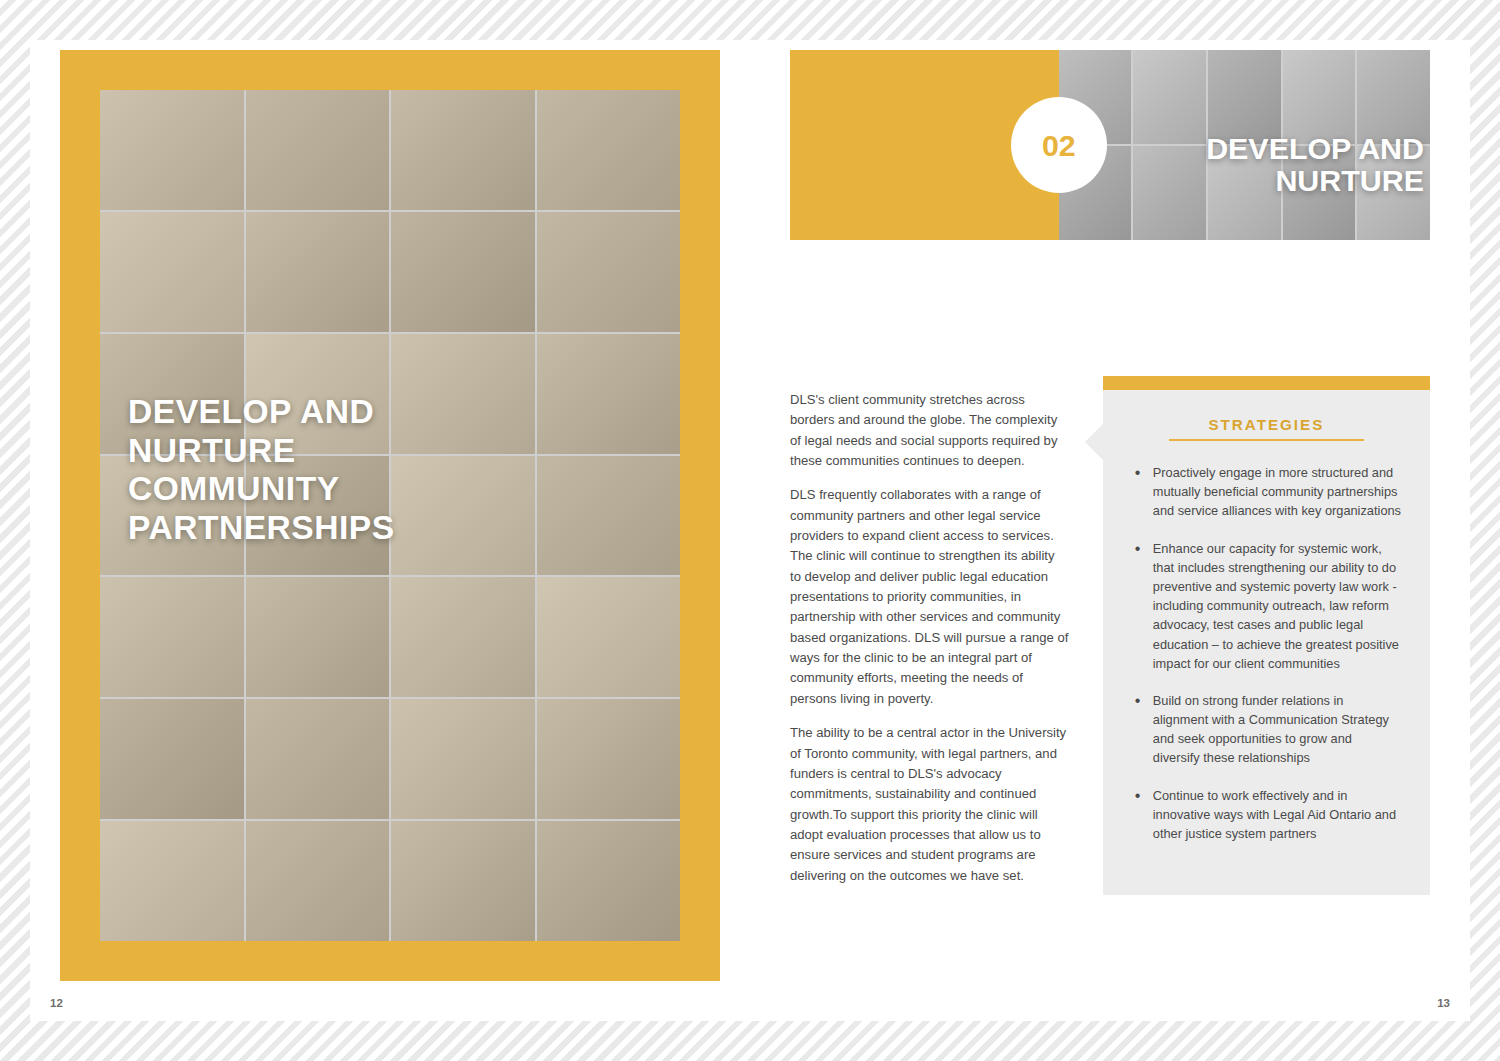Develop and
Nurture
Community
Partnerships
12
02
Develop and
Nurture
DLS's client community stretches across borders and around the globe. The complexity of legal needs and social supports required by these communities continues to deepen.
DLS frequently collaborates with a range of community partners and other legal service providers to expand client access to services. The clinic will continue to strengthen its ability to develop and deliver public legal education presentations to priority communities, in partnership with other services and community based organizations. DLS will pursue a range of ways for the clinic to be an integral part of community efforts, meeting the needs of persons living in poverty.
The ability to be a central actor in the University of Toronto community, with legal partners, and funders is central to DLS's advocacy commitments, sustainability and continued growth.To support this priority the clinic will adopt evaluation processes that allow us to ensure services and student programs are delivering on the outcomes we have set.
Strategies
Proactively engage in more structured and mutually beneficial community partnerships and service alliances with key organizations
Enhance our capacity for systemic work, that includes strengthening our ability to do preventive and systemic poverty law work - including community outreach, law reform advocacy, test cases and public legal education – to achieve the greatest positive impact for our client communities
Build on strong funder relations in alignment with a Communication Strategy and seek opportunities to grow and diversify these relationships
Continue to work effectively and in innovative ways with Legal Aid Ontario and other justice system partners
13